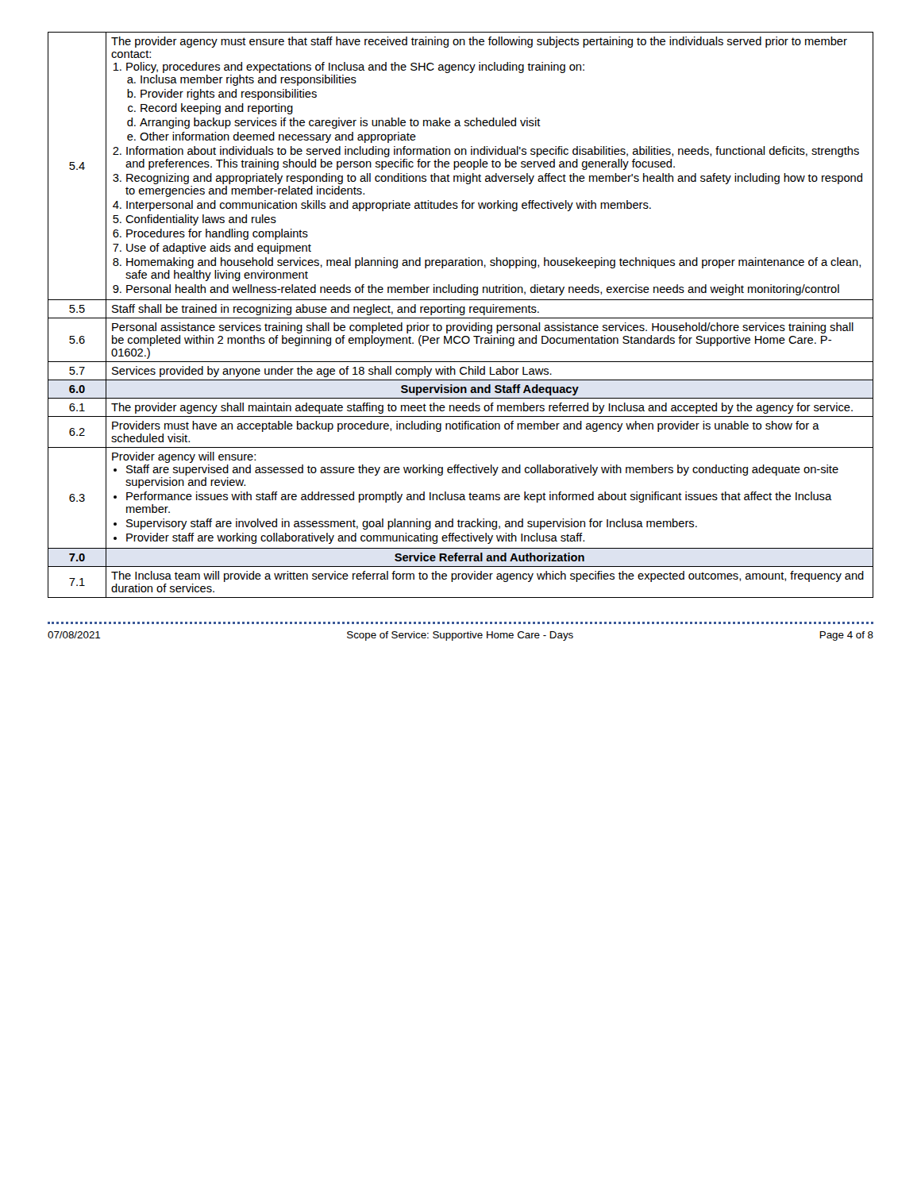| 5.4 | The provider agency must ensure that staff have received training on the following subjects pertaining to the individuals served prior to member contact: Policy, procedures and expectations of Inclusa and the SHC agency including training on: Inclusa member rights and responsibilities Provider rights and responsibilities Record keeping and reporting Arranging backup services if the caregiver is unable to make a scheduled visit Other information deemed necessary and appropriate Information about individuals to be served including information on individual's specific disabilities, abilities, needs, functional deficits, strengths and preferences. This training should be person specific for the people to be served and generally focused. Recognizing and appropriately responding to all conditions that might adversely affect the member's health and safety including how to respond to emergencies and member-related incidents. Interpersonal and communication skills and appropriate attitudes for working effectively with members. Confidentiality laws and rules Procedures for handling complaints Use of adaptive aids and equipment Homemaking and household services, meal planning and preparation, shopping, housekeeping techniques and proper maintenance of a clean, safe and healthy living environment Personal health and wellness-related needs of the member including nutrition, dietary needs, exercise needs and weight monitoring/control |
| 5.5 | Staff shall be trained in recognizing abuse and neglect, and reporting requirements. |
| 5.6 | Personal assistance services training shall be completed prior to providing personal assistance services. Household/chore services training shall be completed within 2 months of beginning of employment. (Per MCO Training and Documentation Standards for Supportive Home Care. P-01602.) |
| 5.7 | Services provided by anyone under the age of 18 shall comply with Child Labor Laws. |
| 6.0 | Supervision and Staff Adequacy |
| 6.1 | The provider agency shall maintain adequate staffing to meet the needs of members referred by Inclusa and accepted by the agency for service. |
| 6.2 | Providers must have an acceptable backup procedure, including notification of member and agency when provider is unable to show for a scheduled visit. |
| 6.3 | Provider agency will ensure: Staff are supervised and assessed to assure they are working effectively and collaboratively with members by conducting adequate on-site supervision and review. Performance issues with staff are addressed promptly and Inclusa teams are kept informed about significant issues that affect the Inclusa member. Supervisory staff are involved in assessment, goal planning and tracking, and supervision for Inclusa members. Provider staff are working collaboratively and communicating effectively with Inclusa staff. |
| 7.0 | Service Referral and Authorization |
| 7.1 | The Inclusa team will provide a written service referral form to the provider agency which specifies the expected outcomes, amount, frequency and duration of services. |
07/08/2021 Scope of Service: Supportive Home Care - Days Page 4 of 8